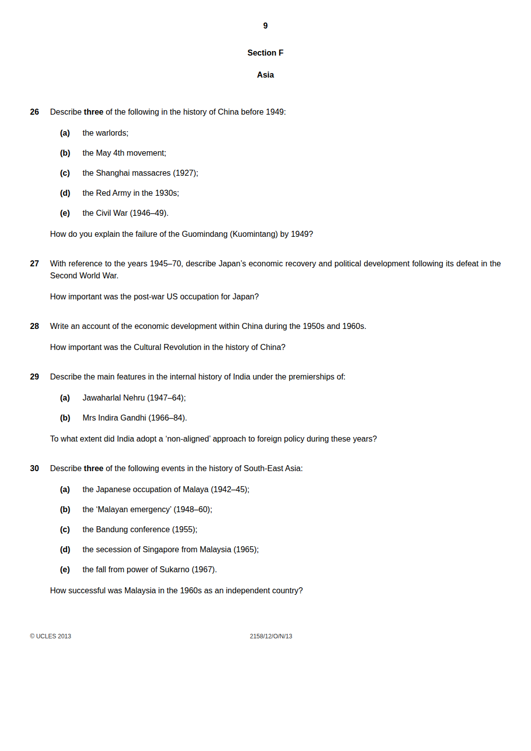9
Section F
Asia
26
Describe three of the following in the history of China before 1949:
(a) the warlords;
(b) the May 4th movement;
(c) the Shanghai massacres (1927);
(d) the Red Army in the 1930s;
(e) the Civil War (1946–49).
How do you explain the failure of the Guomindang (Kuomintang) by 1949?
27
With reference to the years 1945–70, describe Japan’s economic recovery and political development following its defeat in the Second World War.
How important was the post-war US occupation for Japan?
28
Write an account of the economic development within China during the 1950s and 1960s.
How important was the Cultural Revolution in the history of China?
29
Describe the main features in the internal history of India under the premierships of:
(a) Jawaharlal Nehru (1947–64);
(b) Mrs Indira Gandhi (1966–84).
To what extent did India adopt a ‘non-aligned’ approach to foreign policy during these years?
30
Describe three of the following events in the history of South-East Asia:
(a) the Japanese occupation of Malaya (1942–45);
(b) the ‘Malayan emergency’ (1948–60);
(c) the Bandung conference (1955);
(d) the secession of Singapore from Malaysia (1965);
(e) the fall from power of Sukarno (1967).
How successful was Malaysia in the 1960s as an independent country?
© UCLES 2013 2158/12/O/N/13